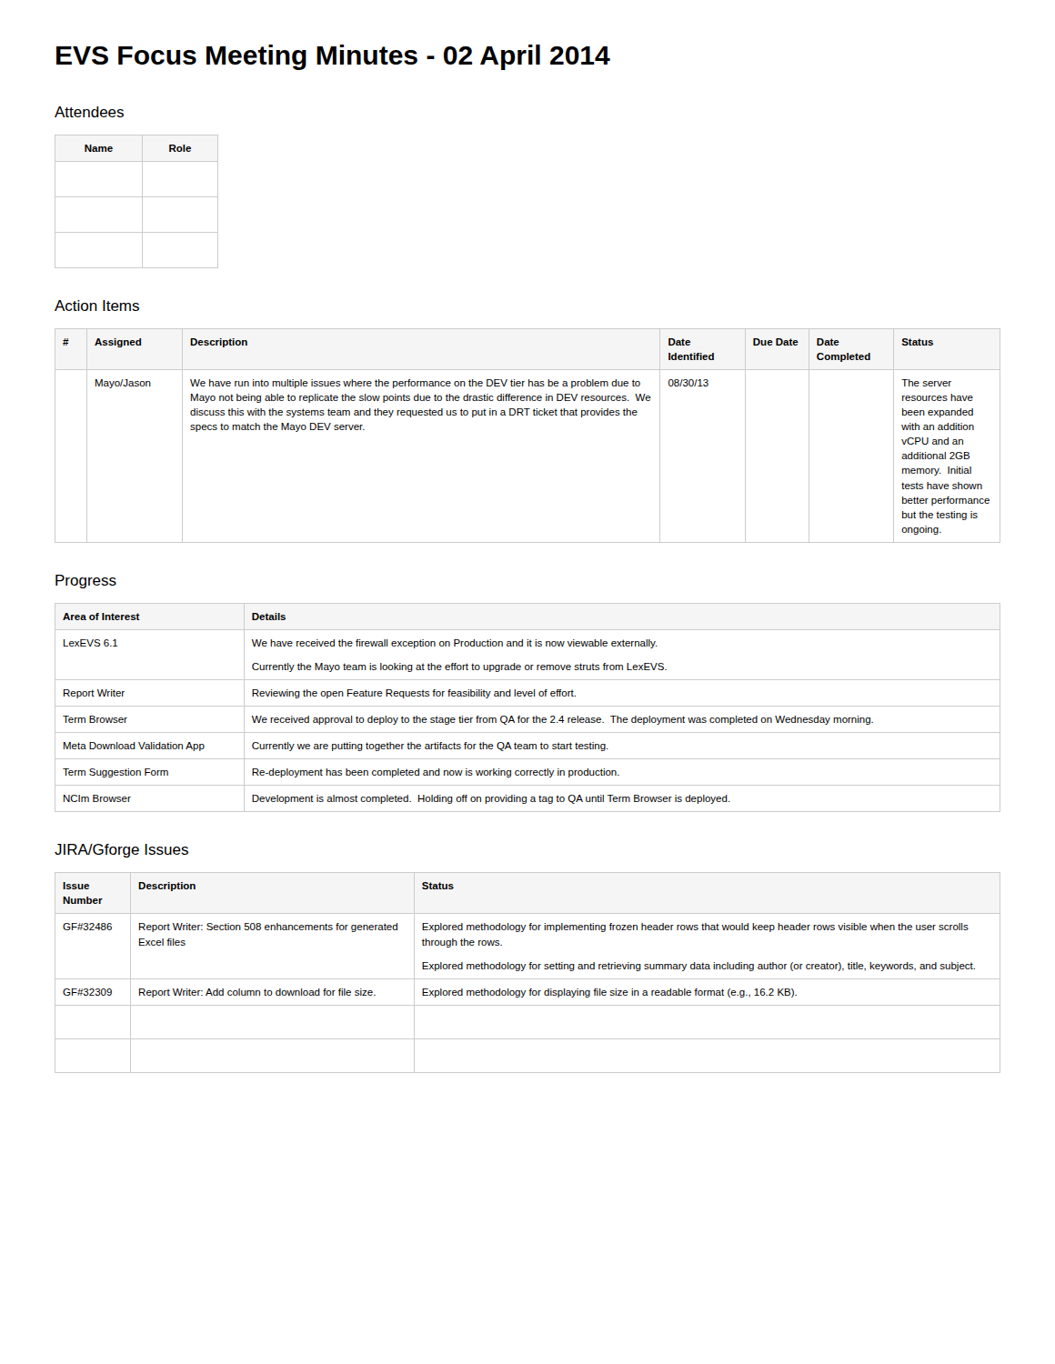EVS Focus Meeting Minutes - 02 April 2014
Attendees
| Name | Role |
| --- | --- |
Action Items
| # | Assigned | Description | Date Identified | Due Date | Date Completed | Status |
| --- | --- | --- | --- | --- | --- | --- |
| | Mayo/Jason | We have run into multiple issues where the performance on the DEV tier has be a problem due to Mayo not being able to replicate the slow points due to the drastic difference in DEV resources. We discuss this with the systems team and they requested us to put in a DRT ticket that provides the specs to match the Mayo DEV server. | 08/30/13 | | | The server resources have been expanded with an addition vCPU and an additional 2GB memory. Initial tests have shown better performance but the testing is ongoing. |
Progress
| Area of Interest | Details |
| --- | --- |
| LexEVS 6.1 | We have received the firewall exception on Production and it is now viewable externally. Currently the Mayo team is looking at the effort to upgrade or remove struts from LexEVS. |
| Report Writer | Reviewing the open Feature Requests for feasibility and level of effort. |
| Term Browser | We received approval to deploy to the stage tier from QA for the 2.4 release. The deployment was completed on Wednesday morning. |
| Meta Download Validation App | Currently we are putting together the artifacts for the QA team to start testing. |
| Term Suggestion Form | Re-deployment has been completed and now is working correctly in production. |
| NCIm Browser | Development is almost completed. Holding off on providing a tag to QA until Term Browser is deployed. |
JIRA/Gforge Issues
| Issue Number | Description | Status |
| --- | --- | --- |
| GF#32486 | Report Writer: Section 508 enhancements for generated Excel files | Explored methodology for implementing frozen header rows that would keep header rows visible when the user scrolls through the rows. Explored methodology for setting and retrieving summary data including author (or creator), title, keywords, and subject. |
| GF#32309 | Report Writer: Add column to download for file size. | Explored methodology for displaying file size in a readable format (e.g., 16.2 KB). |